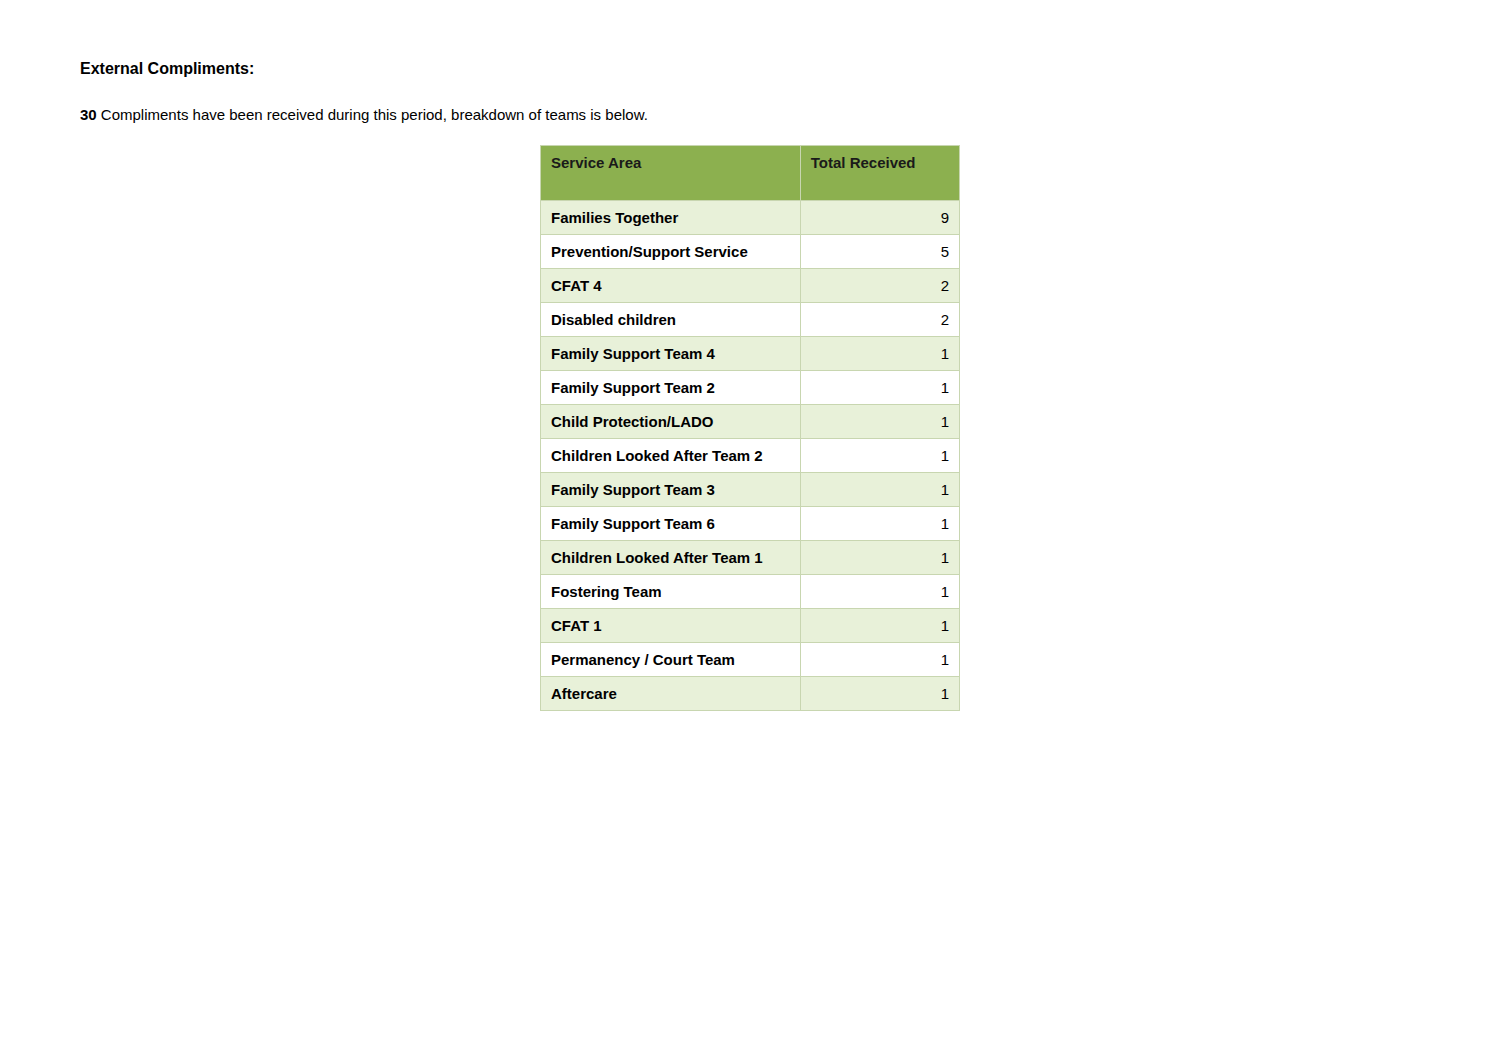External Compliments:
30 Compliments have been received during this period, breakdown of teams is below.
| Service Area | Total Received |
| --- | --- |
| Families Together | 9 |
| Prevention/Support Service | 5 |
| CFAT 4 | 2 |
| Disabled children | 2 |
| Family Support Team 4 | 1 |
| Family Support Team 2 | 1 |
| Child Protection/LADO | 1 |
| Children Looked After Team 2 | 1 |
| Family Support Team 3 | 1 |
| Family Support Team 6 | 1 |
| Children Looked After Team 1 | 1 |
| Fostering Team | 1 |
| CFAT 1 | 1 |
| Permanency / Court Team | 1 |
| Aftercare | 1 |